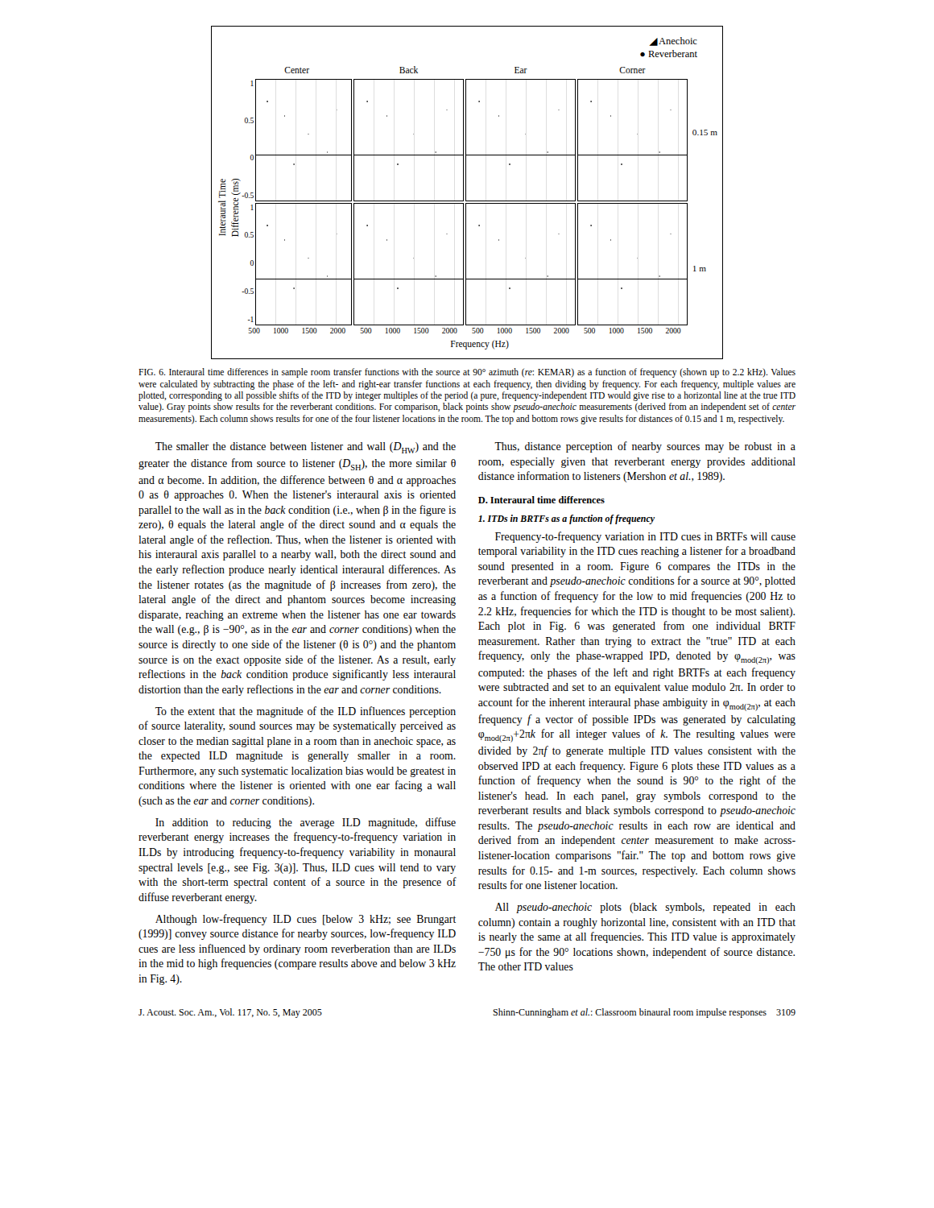◢ Anechoic
● Reverberant
Interaural Time
Difference (ms)
Center
10.50-0.5
10.50-0.5-1
500100015002000
Back
500100015002000
Ear
500100015002000
Corner
500100015002000
0.15 m
1 m
Frequency (Hz)
FIG. 6. Interaural time differences in sample room transfer functions with the source at 90° azimuth (re: KEMAR) as a function of frequency (shown up to 2.2 kHz). Values were calculated by subtracting the phase of the left- and right-ear transfer functions at each frequency, then dividing by frequency. For each frequency, multiple values are plotted, corresponding to all possible shifts of the ITD by integer multiples of the period (a pure, frequency-independent ITD would give rise to a horizontal line at the true ITD value). Gray points show results for the reverberant conditions. For comparison, black points show pseudo-anechoic measurements (derived from an independent set of center measurements). Each column shows results for one of the four listener locations in the room. The top and bottom rows give results for distances of 0.15 and 1 m, respectively.
The smaller the distance between listener and wall (DHW) and the greater the distance from source to listener (DSH), the more similar θ and α become. In addition, the difference between θ and α approaches 0 as θ approaches 0. When the listener's interaural axis is oriented parallel to the wall as in the back condition (i.e., when β in the figure is zero), θ equals the lateral angle of the direct sound and α equals the lateral angle of the reflection. Thus, when the listener is oriented with his interaural axis parallel to a nearby wall, both the direct sound and the early reflection produce nearly identical interaural differences. As the listener rotates (as the magnitude of β increases from zero), the lateral angle of the direct and phantom sources become increasing disparate, reaching an extreme when the listener has one ear towards the wall (e.g., β is −90°, as in the ear and corner conditions) when the source is directly to one side of the listener (θ is 0°) and the phantom source is on the exact opposite side of the listener. As a result, early reflections in the back condition produce significantly less interaural distortion than the early reflections in the ear and corner conditions.
To the extent that the magnitude of the ILD influences perception of source laterality, sound sources may be systematically perceived as closer to the median sagittal plane in a room than in anechoic space, as the expected ILD magnitude is generally smaller in a room. Furthermore, any such systematic localization bias would be greatest in conditions where the listener is oriented with one ear facing a wall (such as the ear and corner conditions).
In addition to reducing the average ILD magnitude, diffuse reverberant energy increases the frequency-to-frequency variation in ILDs by introducing frequency-to-frequency variability in monaural spectral levels [e.g., see Fig. 3(a)]. Thus, ILD cues will tend to vary with the short-term spectral content of a source in the presence of diffuse reverberant energy.
Although low-frequency ILD cues [below 3 kHz; see Brungart (1999)] convey source distance for nearby sources, low-frequency ILD cues are less influenced by ordinary room reverberation than are ILDs in the mid to high frequencies (compare results above and below 3 kHz in Fig. 4).
Thus, distance perception of nearby sources may be robust in a room, especially given that reverberant energy provides additional distance information to listeners (Mershon et al., 1989).
D. Interaural time differences
1. ITDs in BRTFs as a function of frequency
Frequency-to-frequency variation in ITD cues in BRTFs will cause temporal variability in the ITD cues reaching a listener for a broadband sound presented in a room. Figure 6 compares the ITDs in the reverberant and pseudo-anechoic conditions for a source at 90°, plotted as a function of frequency for the low to mid frequencies (200 Hz to 2.2 kHz, frequencies for which the ITD is thought to be most salient). Each plot in Fig. 6 was generated from one individual BRTF measurement. Rather than trying to extract the "true" ITD at each frequency, only the phase-wrapped IPD, denoted by φmod(2π), was computed: the phases of the left and right BRTFs at each frequency were subtracted and set to an equivalent value modulo 2π. In order to account for the inherent interaural phase ambiguity in φmod(2π), at each frequency f a vector of possible IPDs was generated by calculating φmod(2π)+2πk for all integer values of k. The resulting values were divided by 2πf to generate multiple ITD values consistent with the observed IPD at each frequency. Figure 6 plots these ITD values as a function of frequency when the sound is 90° to the right of the listener's head. In each panel, gray symbols correspond to the reverberant results and black symbols correspond to pseudo-anechoic results. The pseudo-anechoic results in each row are identical and derived from an independent center measurement to make across-listener-location comparisons "fair." The top and bottom rows give results for 0.15- and 1-m sources, respectively. Each column shows results for one listener location.
All pseudo-anechoic plots (black symbols, repeated in each column) contain a roughly horizontal line, consistent with an ITD that is nearly the same at all frequencies. This ITD value is approximately −750 μs for the 90° locations shown, independent of source distance. The other ITD values
J. Acoust. Soc. Am., Vol. 117, No. 5, May 2005 Shinn-Cunningham et al.: Classroom binaural room impulse responses 3109